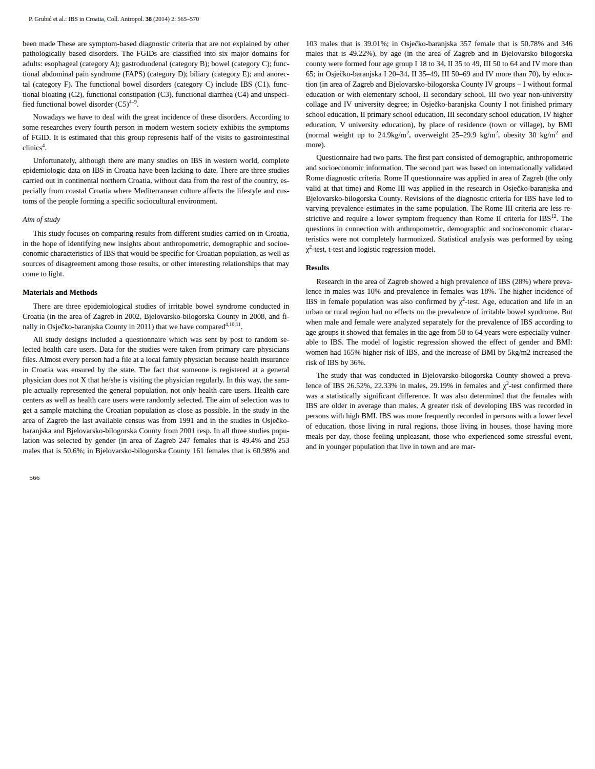P. Grubić et al.: IBS in Croatia, Coll. Antropol. 38 (2014) 2: 565–570
been made These are symptom-based diagnostic criteria that are not explained by other pathologically based disorders. The FGIDs are classified into six major domains for adults: esophageal (category A); gastroduodenal (category B); bowel (category C); functional abdominal pain syndrome (FAPS) (category D); biliary (category E); and anorectal (category F). The functional bowel disorders (category C) include IBS (C1), functional bloating (C2), functional constipation (C3), functional diarrhea (C4) and unspecified functional bowel disorder (C5)4–9.
Nowadays we have to deal with the great incidence of these disorders. According to some researches every fourth person in modern western society exhibits the symptoms of FGID. It is estimated that this group represents half of the visits to gastrointestinal clinics4.
Unfortunately, although there are many studies on IBS in western world, complete epidemiologic data on IBS in Croatia have been lacking to date. There are three studies carried out in continental northern Croatia, without data from the rest of the country, especially from coastal Croatia where Mediterranean culture affects the lifestyle and customs of the people forming a specific sociocultural environment.
Aim of study
This study focuses on comparing results from different studies carried on in Croatia, in the hope of identifying new insights about anthropometric, demographic and socioeconomic characteristics of IBS that would be specific for Croatian population, as well as sources of disagreement among those results, or other interesting relationships that may come to light.
Materials and Methods
There are three epidemiological studies of irritable bowel syndrome conducted in Croatia (in the area of Zagreb in 2002, Bjelovarsko-bilogorska County in 2008, and finally in Osječko-baranjska County in 2011) that we have compared4,10,11.
All study designs included a questionnaire which was sent by post to random selected health care users. Data for the studies were taken from primary care physicians files. Almost every person had a file at a local family physician because health insurance in Croatia was ensured by the state. The fact that someone is registered at a general physician does not X that he/she is visiting the physician regularly. In this way, the sample actually represented the general population, not only health care users. Health care centers as well as health care users were randomly selected. The aim of selection was to get a sample matching the Croatian population as close as possible. In the study in the area of Zagreb the last available census was from 1991 and in the studies in Osječko-baranjska and Bjelovarsko-bilogorska County from 2001 resp. In all three studies population was selected by gender (in area of Zagreb 247 females that is 49.4% and 253 males that is 50.6%; in Bjelovarsko-bilogorska County 161 females that is 60.98% and 103 males that is 39.01%; in Osječko-baranjska 357 female that is 50.78% and 346 males that is 49.22%), by age (in the area of Zagreb and in Bjelovarsko bilogorska county were formed four age group I 18 to 34, II 35 to 49, III 50 to 64 and IV more than 65; in Osječko-baranjska I 20–34, II 35–49, III 50–69 and IV more than 70), by education (in area of Zagreb and Bjelovarsko-bilogorska County IV groups – I without formal education or with elementary school, II secondary school, III two year non-university collage and IV university degree; in Osječko-baranjska County I not finished primary school education, II primary school education, III secondary school education, IV higher education, V university education), by place of residence (town or village), by BMI (normal weight up to 24.9kg/m2, overweight 25–29.9 kg/m2, obesity 30 kg/m2 and more).
Questionnaire had two parts. The first part consisted of demographic, anthropometric and socioeconomic information. The second part was based on internationally validated Rome diagnostic criteria. Rome II questionnaire was applied in area of Zagreb (the only valid at that time) and Rome III was applied in the research in Osječko-baranjska and Bjelovarsko-bilogorska County. Revisions of the diagnostic criteria for IBS have led to varying prevalence estimates in the same population. The Rome III criteria are less restrictive and require a lower symptom frequency than Rome II criteria for IBS12. The questions in connection with anthropometric, demographic and socioeconomic characteristics were not completely harmonized. Statistical analysis was performed by using χ2-test, t-test and logistic regression model.
Results
Research in the area of Zagreb showed a high prevalence of IBS (28%) where prevalence in males was 10% and prevalence in females was 18%. The higher incidence of IBS in female population was also confirmed by χ2-test. Age, education and life in an urban or rural region had no effects on the prevalence of irritable bowel syndrome. But when male and female were analyzed separately for the prevalence of IBS according to age groups it showed that females in the age from 50 to 64 years were especially vulnerable to IBS. The model of logistic regression showed the effect of gender and BMI: women had 165% higher risk of IBS, and the increase of BMI by 5kg/m2 increased the risk of IBS by 36%.
The study that was conducted in Bjelovarsko-bilogorska County showed a prevalence of IBS 26.52%, 22.33% in males, 29.19% in females and χ2-test confirmed there was a statistically significant difference. It was also determined that the females with IBS are older in average than males. A greater risk of developing IBS was recorded in persons with high BMI. IBS was more frequently recorded in persons with a lower level of education, those living in rural regions, those living in houses, those having more meals per day, those feeling unpleasant, those who experienced some stressful event, and in younger population that live in town and are mar-
566